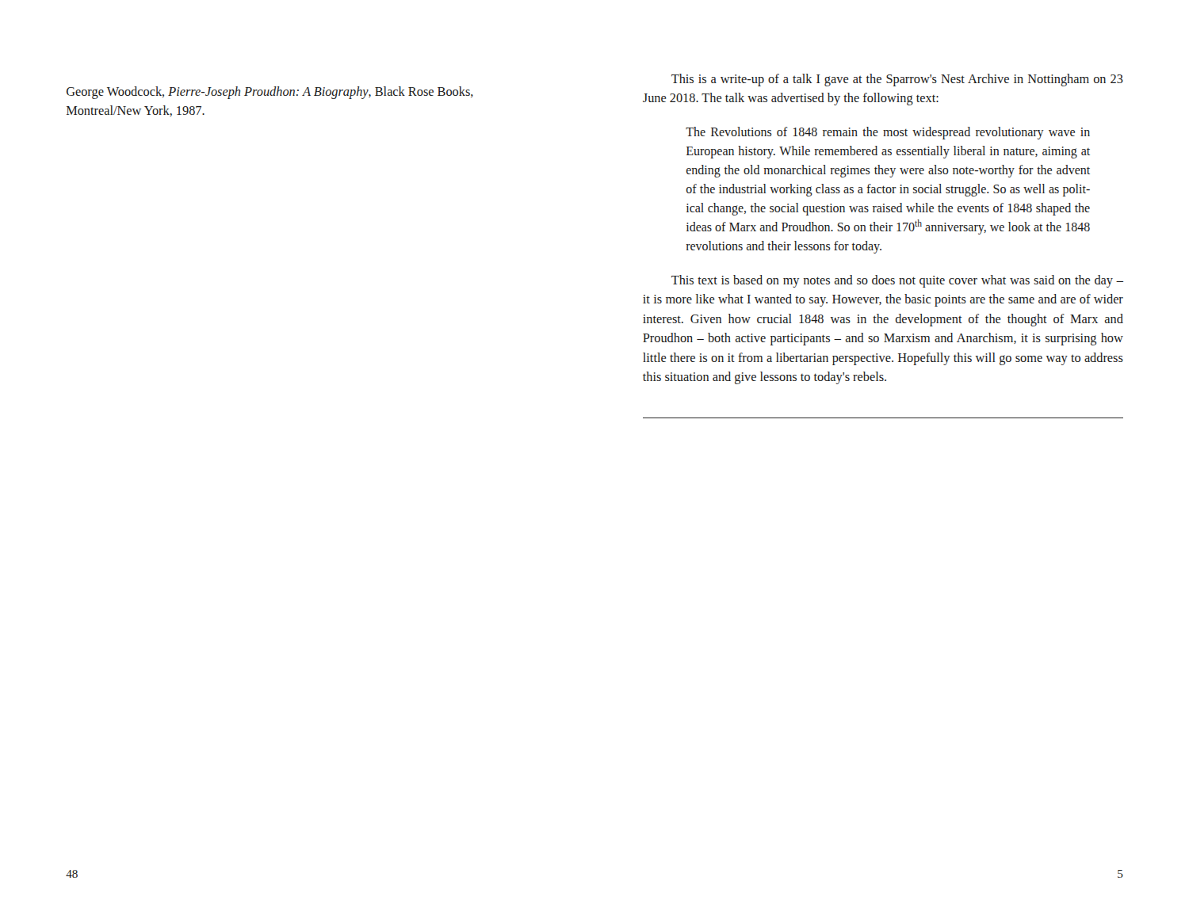George Woodcock, Pierre-Joseph Proudhon: A Biography, Black Rose Books, Montreal/New York, 1987.
48
This is a write-up of a talk I gave at the Sparrow's Nest Archive in Nottingham on 23 June 2018. The talk was advertised by the following text:
The Revolutions of 1848 remain the most widespread revolutionary wave in European history. While remembered as essentially liberal in nature, aiming at ending the old monarchical regimes they were also note-worthy for the advent of the industrial working class as a factor in social struggle. So as well as political change, the social question was raised while the events of 1848 shaped the ideas of Marx and Proudhon. So on their 170th anniversary, we look at the 1848 revolutions and their lessons for today.
This text is based on my notes and so does not quite cover what was said on the day – it is more like what I wanted to say. However, the basic points are the same and are of wider interest. Given how crucial 1848 was in the development of the thought of Marx and Proudhon – both active participants – and so Marxism and Anarchism, it is surprising how little there is on it from a libertarian perspective. Hopefully this will go some way to address this situation and give lessons to today's rebels.
5